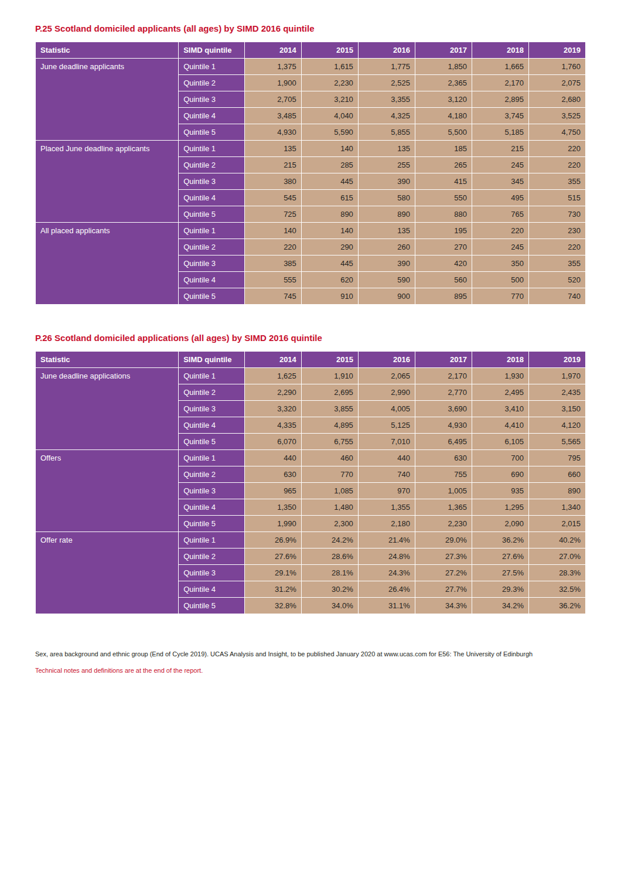P.25 Scotland domiciled applicants (all ages) by SIMD 2016 quintile
| Statistic | SIMD quintile | 2014 | 2015 | 2016 | 2017 | 2018 | 2019 |
| --- | --- | --- | --- | --- | --- | --- | --- |
| June deadline applicants | Quintile 1 | 1,375 | 1,615 | 1,775 | 1,850 | 1,665 | 1,760 |
| Quintile 2 | 1,900 | 2,230 | 2,525 | 2,365 | 2,170 | 2,075 |
| Quintile 3 | 2,705 | 3,210 | 3,355 | 3,120 | 2,895 | 2,680 |
| Quintile 4 | 3,485 | 4,040 | 4,325 | 4,180 | 3,745 | 3,525 |
| Quintile 5 | 4,930 | 5,590 | 5,855 | 5,500 | 5,185 | 4,750 |
| Placed June deadline applicants | Quintile 1 | 135 | 140 | 135 | 185 | 215 | 220 |
| Quintile 2 | 215 | 285 | 255 | 265 | 245 | 220 |
| Quintile 3 | 380 | 445 | 390 | 415 | 345 | 355 |
| Quintile 4 | 545 | 615 | 580 | 550 | 495 | 515 |
| Quintile 5 | 725 | 890 | 890 | 880 | 765 | 730 |
| All placed applicants | Quintile 1 | 140 | 140 | 135 | 195 | 220 | 230 |
| Quintile 2 | 220 | 290 | 260 | 270 | 245 | 220 |
| Quintile 3 | 385 | 445 | 390 | 420 | 350 | 355 |
| Quintile 4 | 555 | 620 | 590 | 560 | 500 | 520 |
| Quintile 5 | 745 | 910 | 900 | 895 | 770 | 740 |
P.26 Scotland domiciled applications (all ages) by SIMD 2016 quintile
| Statistic | SIMD quintile | 2014 | 2015 | 2016 | 2017 | 2018 | 2019 |
| --- | --- | --- | --- | --- | --- | --- | --- |
| June deadline applications | Quintile 1 | 1,625 | 1,910 | 2,065 | 2,170 | 1,930 | 1,970 |
| Quintile 2 | 2,290 | 2,695 | 2,990 | 2,770 | 2,495 | 2,435 |
| Quintile 3 | 3,320 | 3,855 | 4,005 | 3,690 | 3,410 | 3,150 |
| Quintile 4 | 4,335 | 4,895 | 5,125 | 4,930 | 4,410 | 4,120 |
| Quintile 5 | 6,070 | 6,755 | 7,010 | 6,495 | 6,105 | 5,565 |
| Offers | Quintile 1 | 440 | 460 | 440 | 630 | 700 | 795 |
| Quintile 2 | 630 | 770 | 740 | 755 | 690 | 660 |
| Quintile 3 | 965 | 1,085 | 970 | 1,005 | 935 | 890 |
| Quintile 4 | 1,350 | 1,480 | 1,355 | 1,365 | 1,295 | 1,340 |
| Quintile 5 | 1,990 | 2,300 | 2,180 | 2,230 | 2,090 | 2,015 |
| Offer rate | Quintile 1 | 26.9% | 24.2% | 21.4% | 29.0% | 36.2% | 40.2% |
| Quintile 2 | 27.6% | 28.6% | 24.8% | 27.3% | 27.6% | 27.0% |
| Quintile 3 | 29.1% | 28.1% | 24.3% | 27.2% | 27.5% | 28.3% |
| Quintile 4 | 31.2% | 30.2% | 26.4% | 27.7% | 29.3% | 32.5% |
| Quintile 5 | 32.8% | 34.0% | 31.1% | 34.3% | 34.2% | 36.2% |
Sex, area background and ethnic group (End of Cycle 2019). UCAS Analysis and Insight, to be published January 2020 at www.ucas.com for E56: The University of Edinburgh
Technical notes and definitions are at the end of the report.